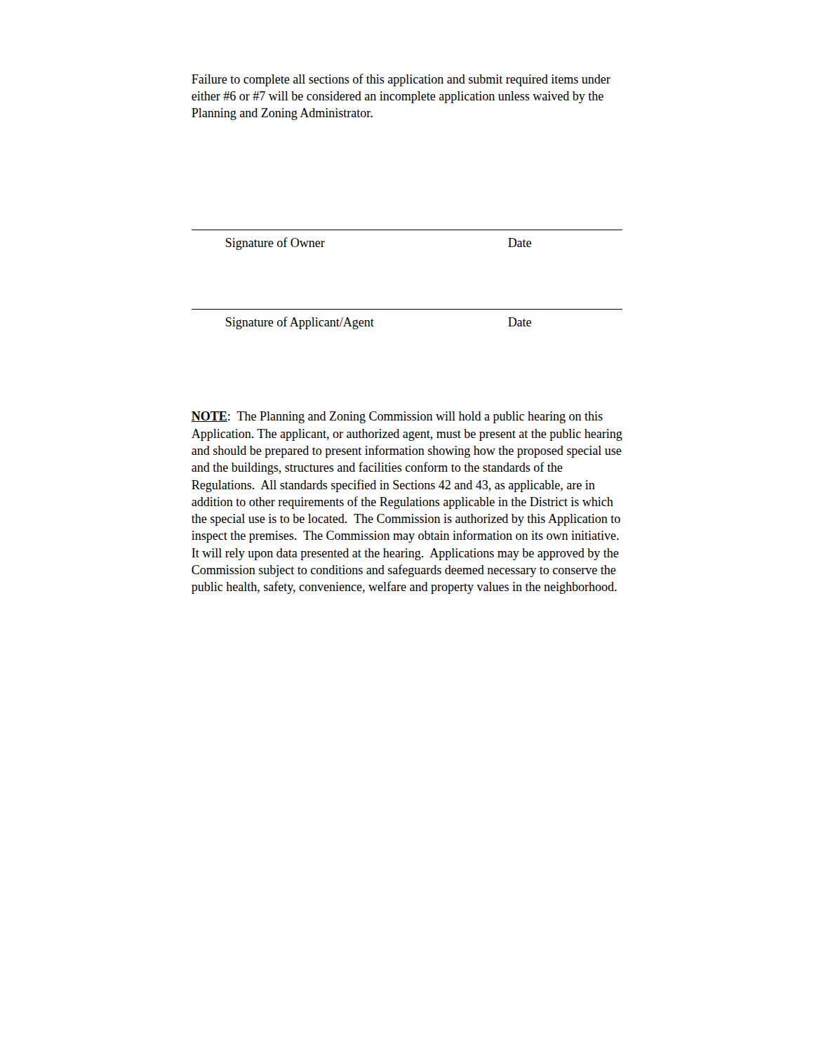Failure to complete all sections of this application and submit required items under either #6 or #7 will be considered an incomplete application unless waived by the Planning and Zoning Administrator.
Signature of Owner Date
Signature of Applicant/Agent Date
NOTE: The Planning and Zoning Commission will hold a public hearing on this Application. The applicant, or authorized agent, must be present at the public hearing and should be prepared to present information showing how the proposed special use and the buildings, structures and facilities conform to the standards of the Regulations. All standards specified in Sections 42 and 43, as applicable, are in addition to other requirements of the Regulations applicable in the District is which the special use is to be located. The Commission is authorized by this Application to inspect the premises. The Commission may obtain information on its own initiative. It will rely upon data presented at the hearing. Applications may be approved by the Commission subject to conditions and safeguards deemed necessary to conserve the public health, safety, convenience, welfare and property values in the neighborhood.